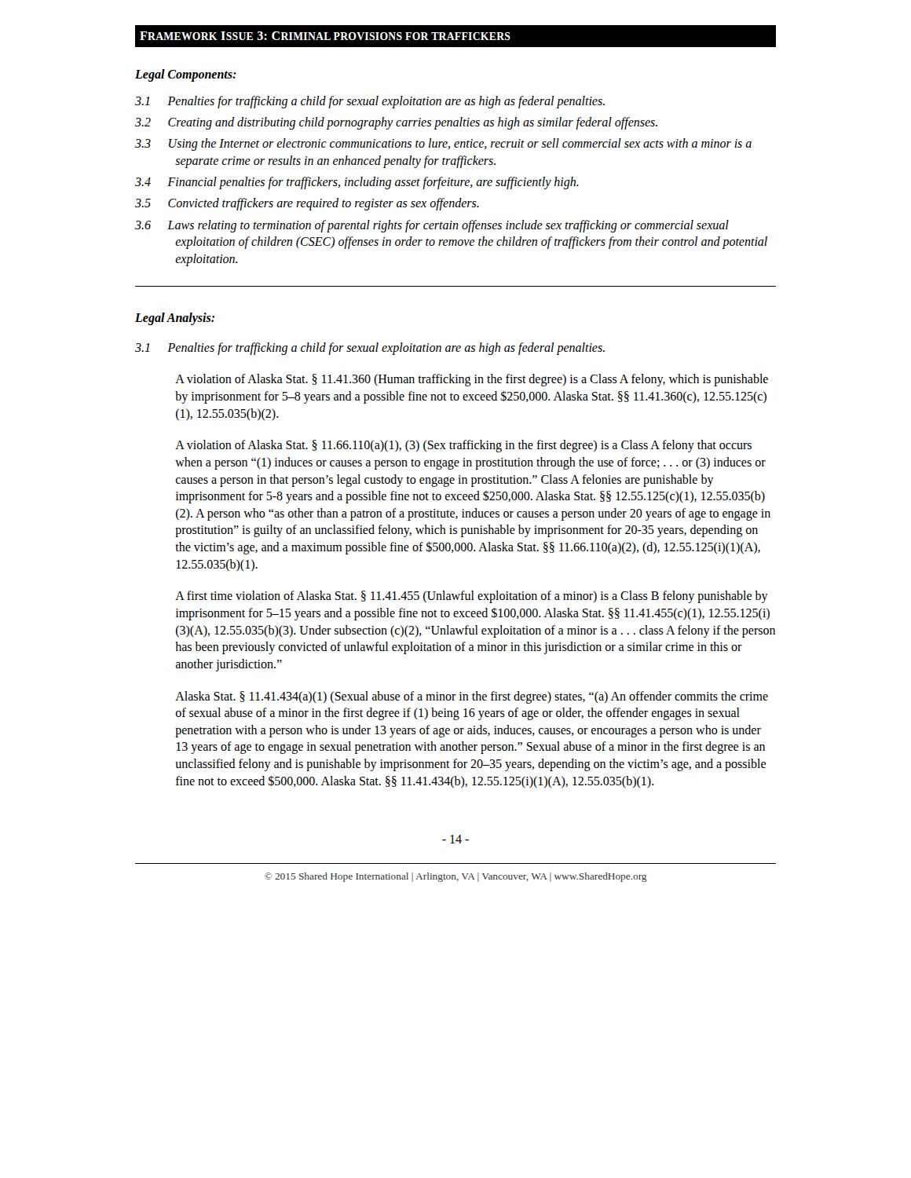FRAMEWORK ISSUE 3: CRIMINAL PROVISIONS FOR TRAFFICKERS
Legal Components:
3.1 Penalties for trafficking a child for sexual exploitation are as high as federal penalties.
3.2 Creating and distributing child pornography carries penalties as high as similar federal offenses.
3.3 Using the Internet or electronic communications to lure, entice, recruit or sell commercial sex acts with a minor is a separate crime or results in an enhanced penalty for traffickers.
3.4 Financial penalties for traffickers, including asset forfeiture, are sufficiently high.
3.5 Convicted traffickers are required to register as sex offenders.
3.6 Laws relating to termination of parental rights for certain offenses include sex trafficking or commercial sexual exploitation of children (CSEC) offenses in order to remove the children of traffickers from their control and potential exploitation.
Legal Analysis:
3.1 Penalties for trafficking a child for sexual exploitation are as high as federal penalties.
A violation of Alaska Stat. § 11.41.360 (Human trafficking in the first degree) is a Class A felony, which is punishable by imprisonment for 5–8 years and a possible fine not to exceed $250,000. Alaska Stat. §§ 11.41.360(c), 12.55.125(c)(1), 12.55.035(b)(2).
A violation of Alaska Stat. § 11.66.110(a)(1), (3) (Sex trafficking in the first degree) is a Class A felony that occurs when a person “(1) induces or causes a person to engage in prostitution through the use of force; . . . or (3) induces or causes a person in that person’s legal custody to engage in prostitution.” Class A felonies are punishable by imprisonment for 5-8 years and a possible fine not to exceed $250,000. Alaska Stat. §§ 12.55.125(c)(1), 12.55.035(b)(2). A person who “as other than a patron of a prostitute, induces or causes a person under 20 years of age to engage in prostitution” is guilty of an unclassified felony, which is punishable by imprisonment for 20-35 years, depending on the victim’s age, and a maximum possible fine of $500,000. Alaska Stat. §§ 11.66.110(a)(2), (d), 12.55.125(i)(1)(A), 12.55.035(b)(1).
A first time violation of Alaska Stat. § 11.41.455 (Unlawful exploitation of a minor) is a Class B felony punishable by imprisonment for 5–15 years and a possible fine not to exceed $100,000. Alaska Stat. §§ 11.41.455(c)(1), 12.55.125(i)(3)(A), 12.55.035(b)(3). Under subsection (c)(2), “Unlawful exploitation of a minor is a . . . class A felony if the person has been previously convicted of unlawful exploitation of a minor in this jurisdiction or a similar crime in this or another jurisdiction.”
Alaska Stat. § 11.41.434(a)(1) (Sexual abuse of a minor in the first degree) states, “(a) An offender commits the crime of sexual abuse of a minor in the first degree if (1) being 16 years of age or older, the offender engages in sexual penetration with a person who is under 13 years of age or aids, induces, causes, or encourages a person who is under 13 years of age to engage in sexual penetration with another person.” Sexual abuse of a minor in the first degree is an unclassified felony and is punishable by imprisonment for 20–35 years, depending on the victim’s age, and a possible fine not to exceed $500,000. Alaska Stat. §§ 11.41.434(b), 12.55.125(i)(1)(A), 12.55.035(b)(1).
- 14 -
© 2015 Shared Hope International | Arlington, VA | Vancouver, WA | www.SharedHope.org